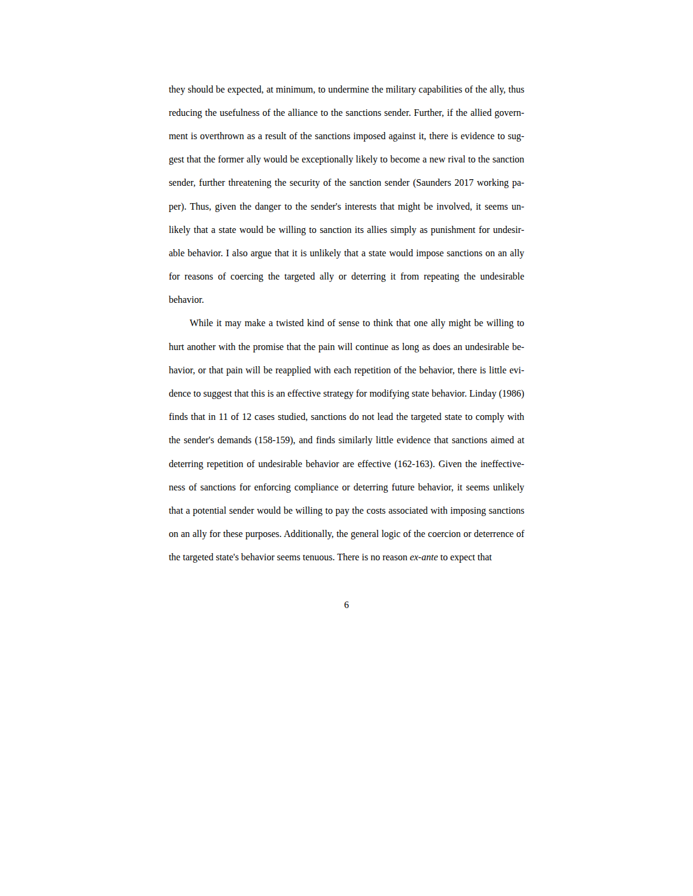they should be expected, at minimum, to undermine the military capabilities of the ally, thus reducing the usefulness of the alliance to the sanctions sender. Further, if the allied government is overthrown as a result of the sanctions imposed against it, there is evidence to suggest that the former ally would be exceptionally likely to become a new rival to the sanction sender, further threatening the security of the sanction sender (Saunders 2017 working paper). Thus, given the danger to the sender's interests that might be involved, it seems unlikely that a state would be willing to sanction its allies simply as punishment for undesirable behavior. I also argue that it is unlikely that a state would impose sanctions on an ally for reasons of coercing the targeted ally or deterring it from repeating the undesirable behavior.
While it may make a twisted kind of sense to think that one ally might be willing to hurt another with the promise that the pain will continue as long as does an undesirable behavior, or that pain will be reapplied with each repetition of the behavior, there is little evidence to suggest that this is an effective strategy for modifying state behavior. Linday (1986) finds that in 11 of 12 cases studied, sanctions do not lead the targeted state to comply with the sender's demands (158-159), and finds similarly little evidence that sanctions aimed at deterring repetition of undesirable behavior are effective (162-163). Given the ineffectiveness of sanctions for enforcing compliance or deterring future behavior, it seems unlikely that a potential sender would be willing to pay the costs associated with imposing sanctions on an ally for these purposes. Additionally, the general logic of the coercion or deterrence of the targeted state's behavior seems tenuous. There is no reason ex-ante to expect that
6